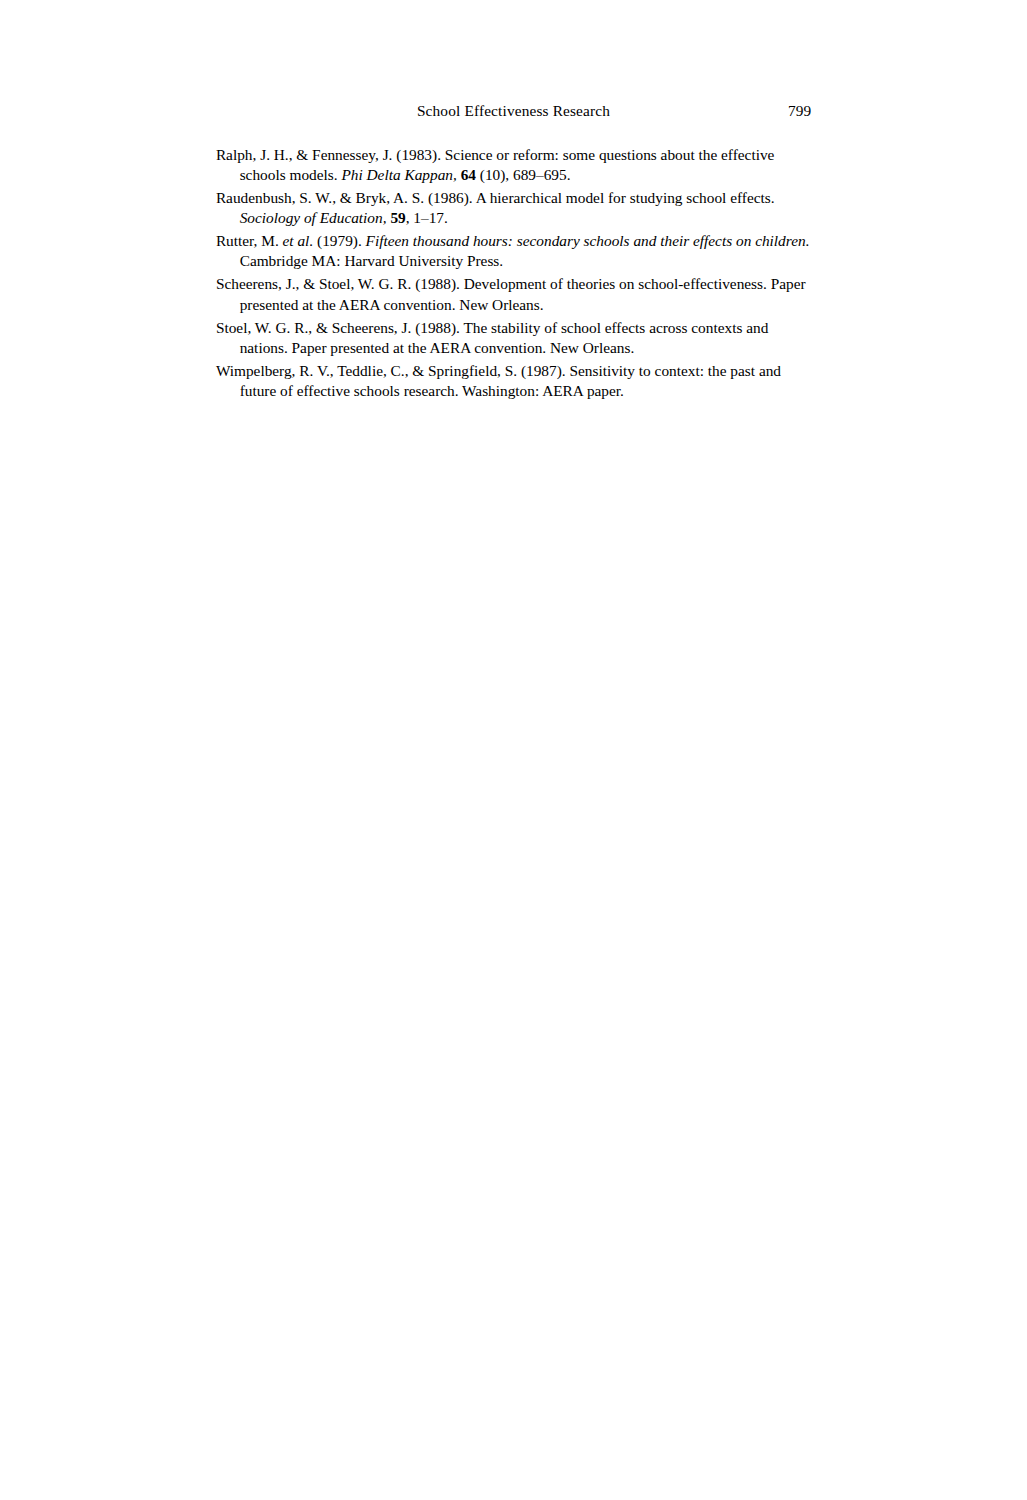School Effectiveness Research 799
Ralph, J. H., & Fennessey, J. (1983). Science or reform: some questions about the effective schools models. Phi Delta Kappan, 64 (10), 689–695.
Raudenbush, S. W., & Bryk, A. S. (1986). A hierarchical model for studying school effects. Sociology of Education, 59, 1–17.
Rutter, M. et al. (1979). Fifteen thousand hours: secondary schools and their effects on children. Cambridge MA: Harvard University Press.
Scheerens, J., & Stoel, W. G. R. (1988). Development of theories on school-effectiveness. Paper presented at the AERA convention. New Orleans.
Stoel, W. G. R., & Scheerens, J. (1988). The stability of school effects across contexts and nations. Paper presented at the AERA convention. New Orleans.
Wimpelberg, R. V., Teddlie, C., & Springfield, S. (1987). Sensitivity to context: the past and future of effective schools research. Washington: AERA paper.